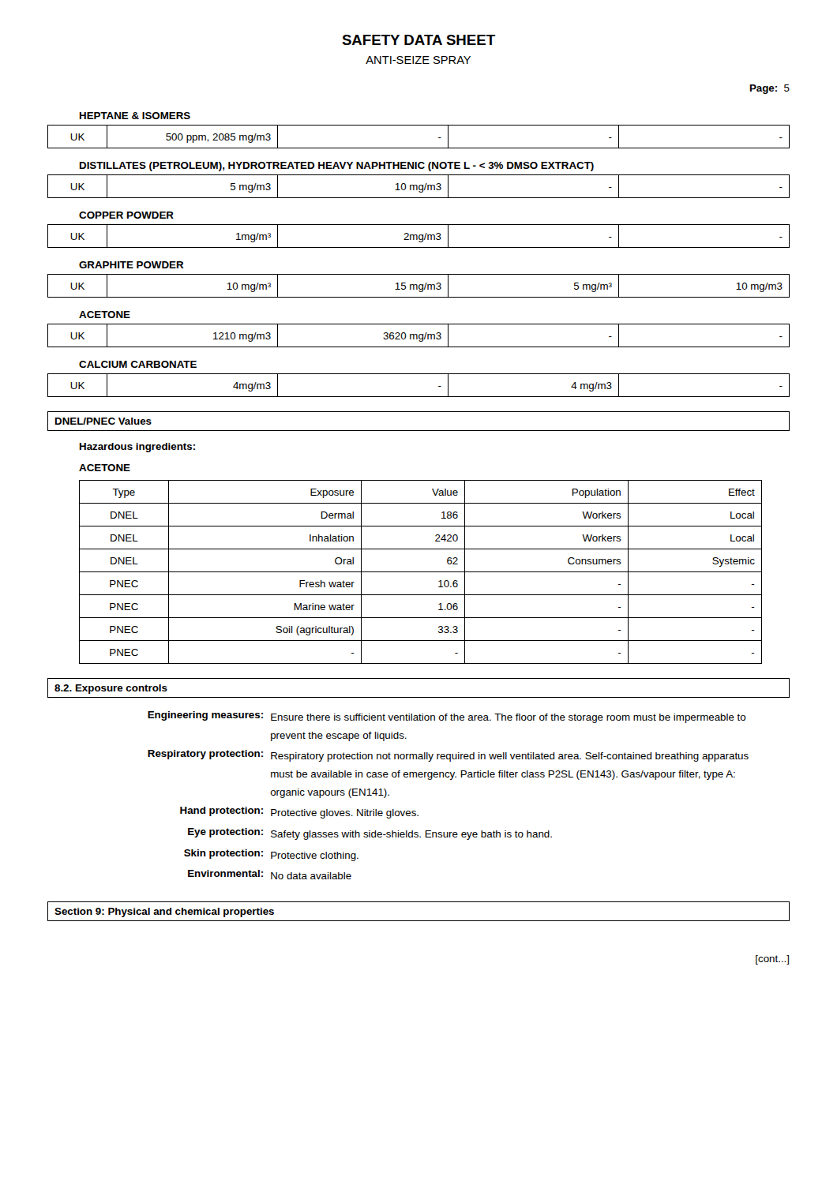SAFETY DATA SHEET
ANTI-SEIZE SPRAY
Page: 5
HEPTANE & ISOMERS
| UK | 500 ppm, 2085 mg/m3 | - | - | - |
DISTILLATES (PETROLEUM), HYDROTREATED HEAVY NAPHTHENIC (NOTE L - < 3% DMSO EXTRACT)
| UK | 5 mg/m3 | 10 mg/m3 | - | - |
COPPER POWDER
| UK | 1mg/m³ | 2mg/m3 | - | - |
GRAPHITE POWDER
| UK | 10 mg/m³ | 15 mg/m3 | 5 mg/m³ | 10 mg/m3 |
ACETONE
| UK | 1210 mg/m3 | 3620 mg/m3 | - | - |
CALCIUM CARBONATE
| UK | 4mg/m3 | - | 4 mg/m3 | - |
DNEL/PNEC Values
Hazardous ingredients:
ACETONE
| Type | Exposure | Value | Population | Effect |
| DNEL | Dermal | 186 | Workers | Local |
| DNEL | Inhalation | 2420 | Workers | Local |
| DNEL | Oral | 62 | Consumers | Systemic |
| PNEC | Fresh water | 10.6 | - | - |
| PNEC | Marine water | 1.06 | - | - |
| PNEC | Soil (agricultural) | 33.3 | - | - |
| PNEC | - | - | - | - |
8.2. Exposure controls
| Engineering measures: | Ensure there is sufficient ventilation of the area. The floor of the storage room must be impermeable to prevent the escape of liquids. |
| Respiratory protection: | Respiratory protection not normally required in well ventilated area. Self-contained breathing apparatus must be available in case of emergency. Particle filter class P2SL (EN143). Gas/vapour filter, type A: organic vapours (EN141). |
| Hand protection: | Protective gloves. Nitrile gloves. |
| Eye protection: | Safety glasses with side-shields. Ensure eye bath is to hand. |
| Skin protection: | Protective clothing. |
| Environmental: | No data available |
Section 9: Physical and chemical properties
[cont...]